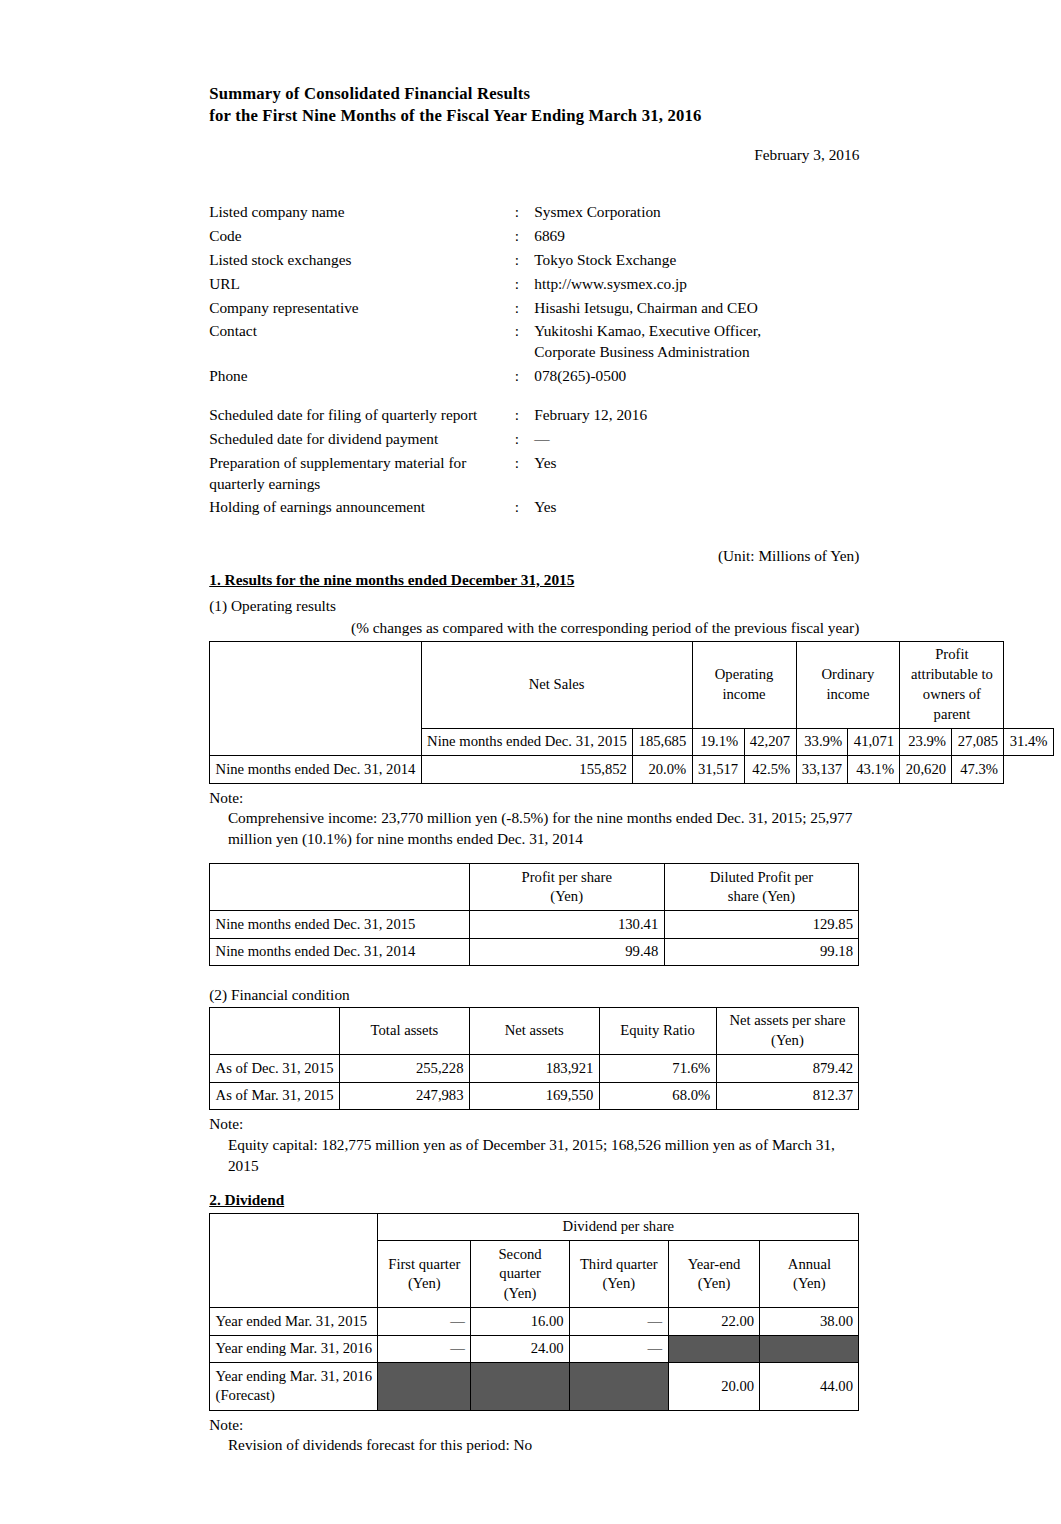Summary of Consolidated Financial Results
for the First Nine Months of the Fiscal Year Ending March 31, 2016
February 3, 2016
| Listed company name | : | Sysmex Corporation |
| Code | : | 6869 |
| Listed stock exchanges | : | Tokyo Stock Exchange |
| URL | : | http://www.sysmex.co.jp |
| Company representative | : | Hisashi Ietsugu, Chairman and CEO |
| Contact | : | Yukitoshi Kamao, Executive Officer, Corporate Business Administration |
| Phone | : | 078(265)-0500 |
| Scheduled date for filing of quarterly report | : | February 12, 2016 |
| Scheduled date for dividend payment | : | — |
| Preparation of supplementary material for quarterly earnings | : | Yes |
| Holding of earnings announcement | : | Yes |
(Unit: Millions of Yen)
1. Results for the nine months ended December 31, 2015
(1) Operating results
(% changes as compared with the corresponding period of the previous fiscal year)
| | Net Sales | Operating income | Ordinary income | Profit attributable to owners of parent |
| --- | --- | --- | --- | --- |
| Nine months ended Dec. 31, 2015 | 185,685 | 19.1% | 42,207 | 33.9% | 41,071 | 23.9% | 27,085 | 31.4% |
| Nine months ended Dec. 31, 2014 | 155,852 | 20.0% | 31,517 | 42.5% | 33,137 | 43.1% | 20,620 | 47.3% |
Note:
Comprehensive income: 23,770 million yen (-8.5%) for the nine months ended Dec. 31, 2015; 25,977 million yen (10.1%) for nine months ended Dec. 31, 2014
| | Profit per share (Yen) | Diluted Profit per share (Yen) |
| --- | --- | --- |
| Nine months ended Dec. 31, 2015 | 130.41 | 129.85 |
| Nine months ended Dec. 31, 2014 | 99.48 | 99.18 |
(2) Financial condition
| | Total assets | Net assets | Equity Ratio | Net assets per share (Yen) |
| --- | --- | --- | --- | --- |
| As of Dec. 31, 2015 | 255,228 | 183,921 | 71.6% | 879.42 |
| As of Mar. 31, 2015 | 247,983 | 169,550 | 68.0% | 812.37 |
Note:
Equity capital: 182,775 million yen as of December 31, 2015; 168,526 million yen as of March 31, 2015
2. Dividend
| | Dividend per share |
| --- | --- |
| First quarter (Yen) | Second quarter (Yen) | Third quarter (Yen) | Year-end (Yen) | Annual (Yen) |
| Year ended Mar. 31, 2015 | — | 16.00 | — | 22.00 | 38.00 |
| Year ending Mar. 31, 2016 | — | 24.00 | — | | |
| Year ending Mar. 31, 2016 (Forecast) | | | | 20.00 | 44.00 |
Note:
Revision of dividends forecast for this period: No